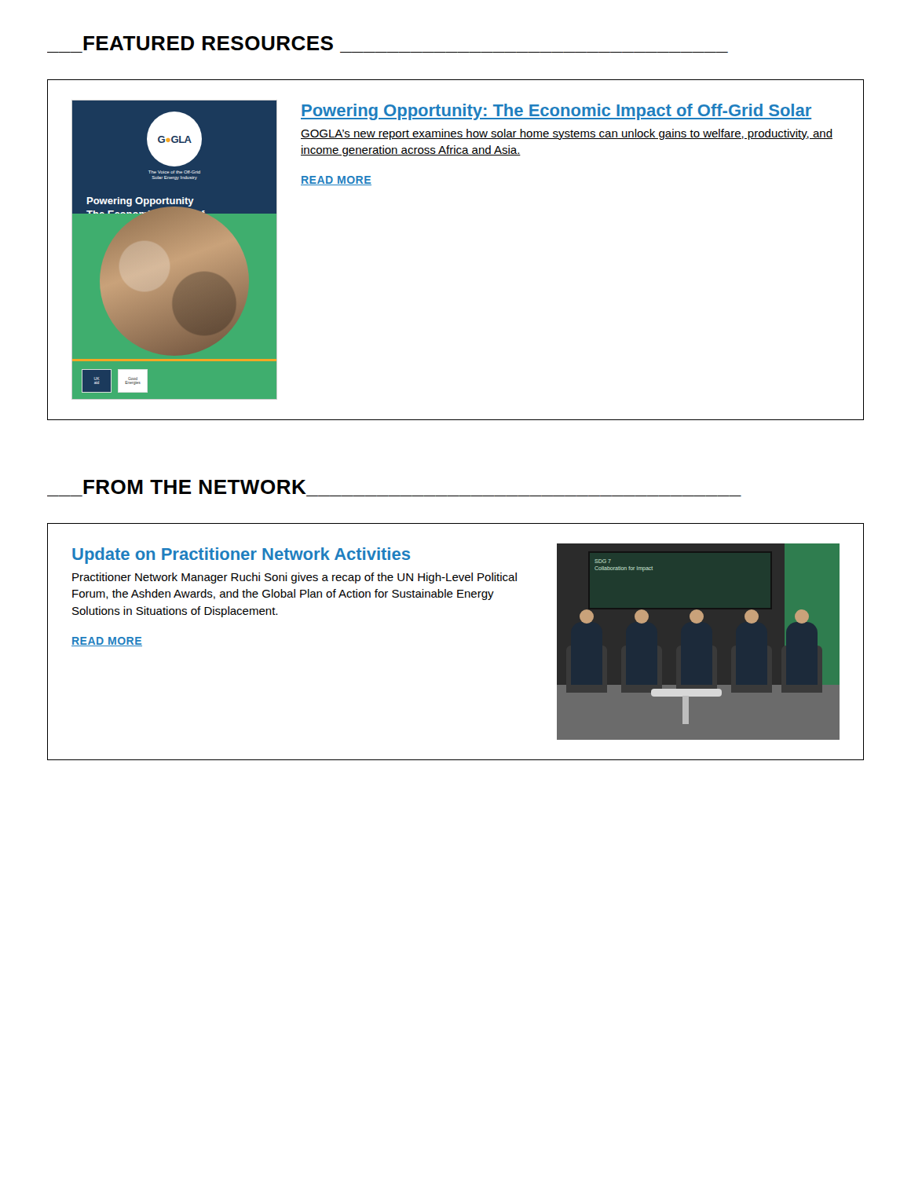___FEATURED RESOURCES _________________________________
G●GLA
The Voice of the Off-Grid
Solar Energy Industry
Powering Opportunity
The Economic Impact of
Off-Grid Solar
UK
aid
Good
Energies
Powering Opportunity: The Economic Impact of Off-Grid Solar
GOGLA’s new report examines how solar home systems can unlock gains to welfare, productivity, and income generation across Africa and Asia.
READ MORE
___FROM THE NETWORK_____________________________________
Update on Practitioner Network Activities
Practitioner Network Manager Ruchi Soni gives a recap of the UN High-Level Political Forum, the Ashden Awards, and the Global Plan of Action for Sustainable Energy Solutions in Situations of Displacement.
READ MORE
SDG 7
Collaboration for Impact